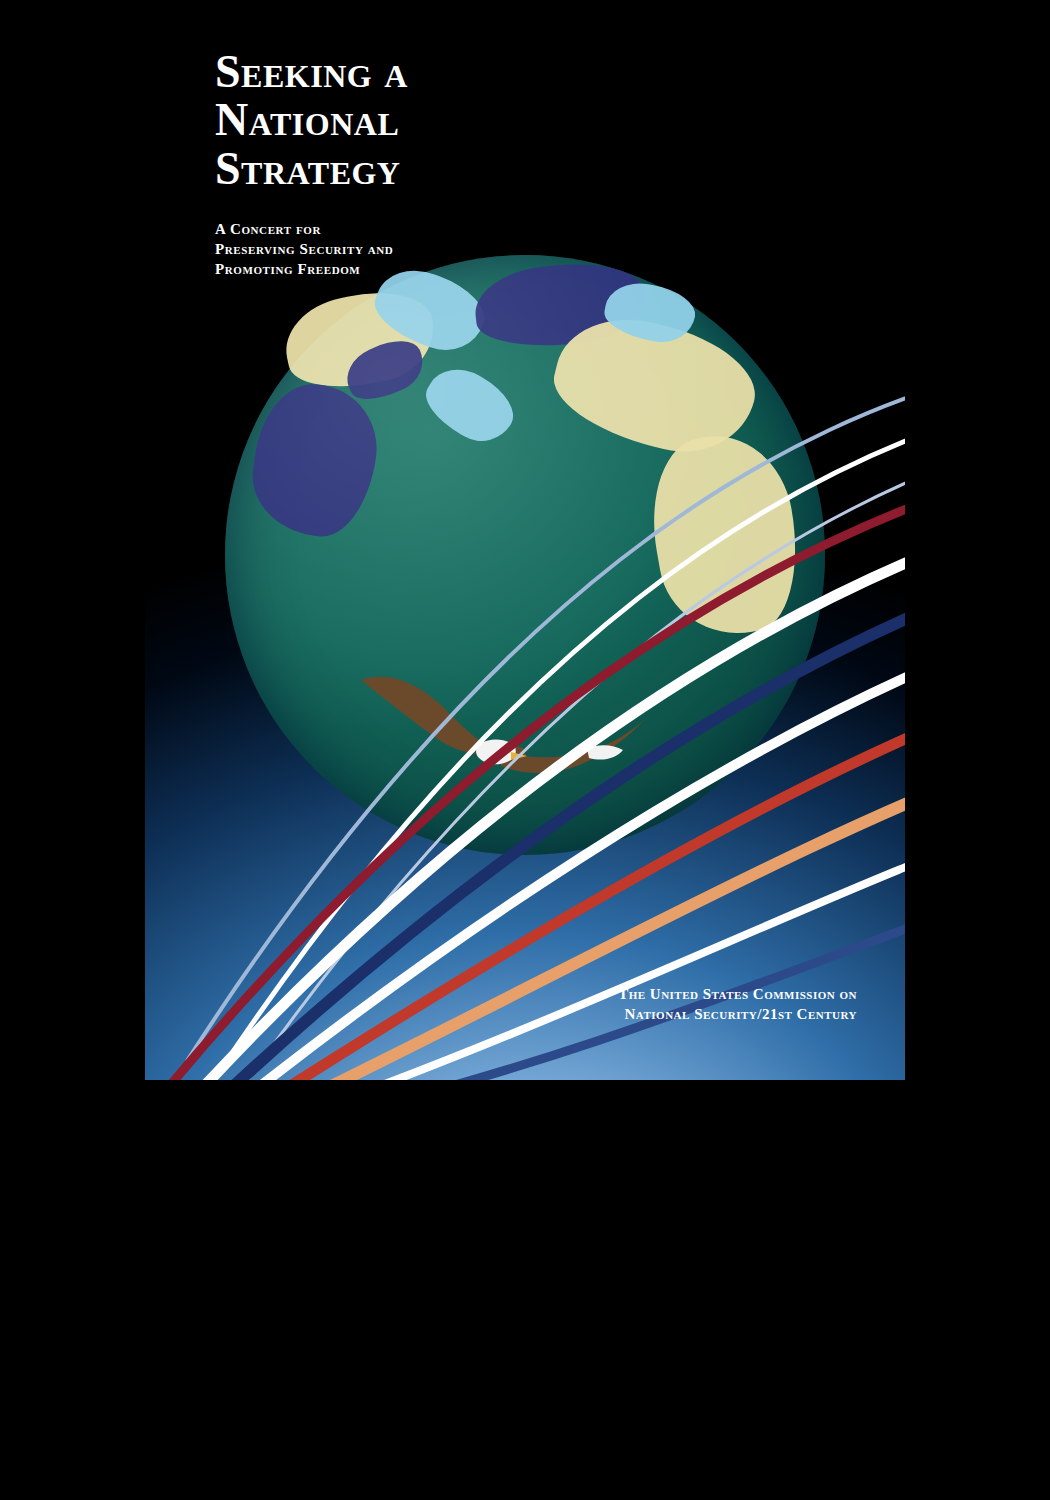Seeking a
National
Strategy
A Concert for
Preserving Security and
Promoting Freedom
The United States Commission on
National Security/21st Century